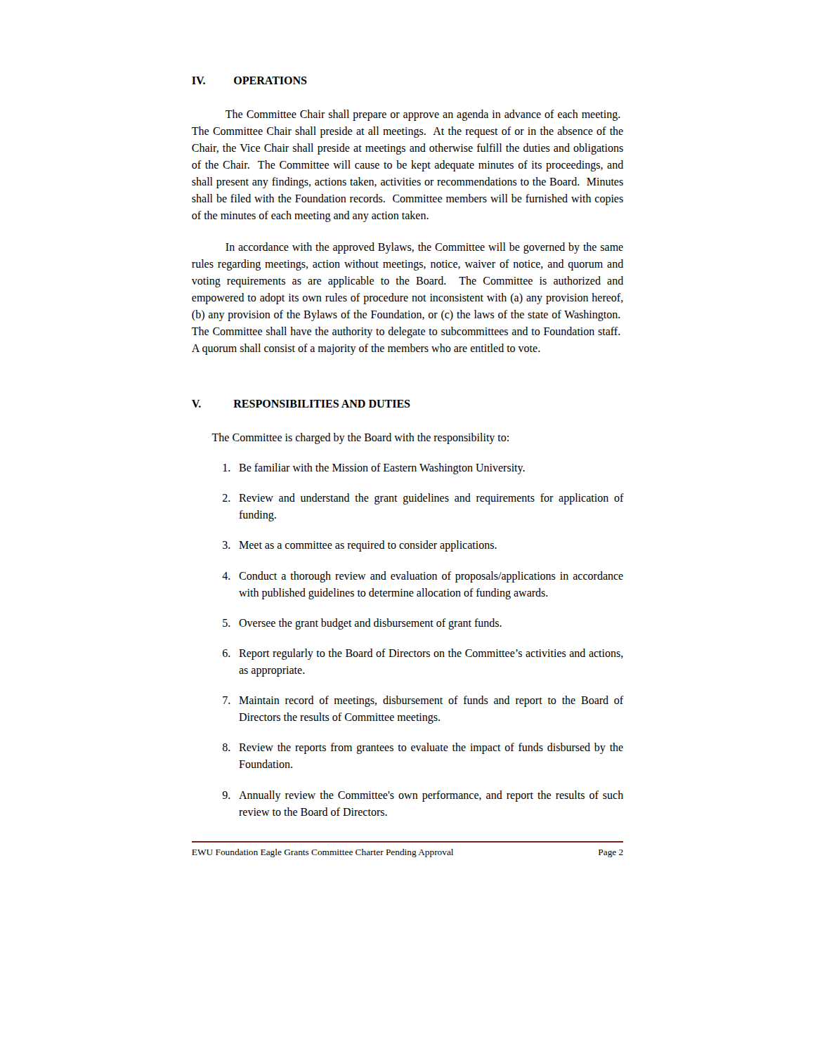IV. OPERATIONS
The Committee Chair shall prepare or approve an agenda in advance of each meeting. The Committee Chair shall preside at all meetings. At the request of or in the absence of the Chair, the Vice Chair shall preside at meetings and otherwise fulfill the duties and obligations of the Chair. The Committee will cause to be kept adequate minutes of its proceedings, and shall present any findings, actions taken, activities or recommendations to the Board. Minutes shall be filed with the Foundation records. Committee members will be furnished with copies of the minutes of each meeting and any action taken.
In accordance with the approved Bylaws, the Committee will be governed by the same rules regarding meetings, action without meetings, notice, waiver of notice, and quorum and voting requirements as are applicable to the Board. The Committee is authorized and empowered to adopt its own rules of procedure not inconsistent with (a) any provision hereof, (b) any provision of the Bylaws of the Foundation, or (c) the laws of the state of Washington. The Committee shall have the authority to delegate to subcommittees and to Foundation staff. A quorum shall consist of a majority of the members who are entitled to vote.
V. RESPONSIBILITIES AND DUTIES
The Committee is charged by the Board with the responsibility to:
Be familiar with the Mission of Eastern Washington University.
Review and understand the grant guidelines and requirements for application of funding.
Meet as a committee as required to consider applications.
Conduct a thorough review and evaluation of proposals/applications in accordance with published guidelines to determine allocation of funding awards.
Oversee the grant budget and disbursement of grant funds.
Report regularly to the Board of Directors on the Committee’s activities and actions, as appropriate.
Maintain record of meetings, disbursement of funds and report to the Board of Directors the results of Committee meetings.
Review the reports from grantees to evaluate the impact of funds disbursed by the Foundation.
Annually review the Committee's own performance, and report the results of such review to the Board of Directors.
EWU Foundation Eagle Grants Committee Charter Pending Approval Page 2